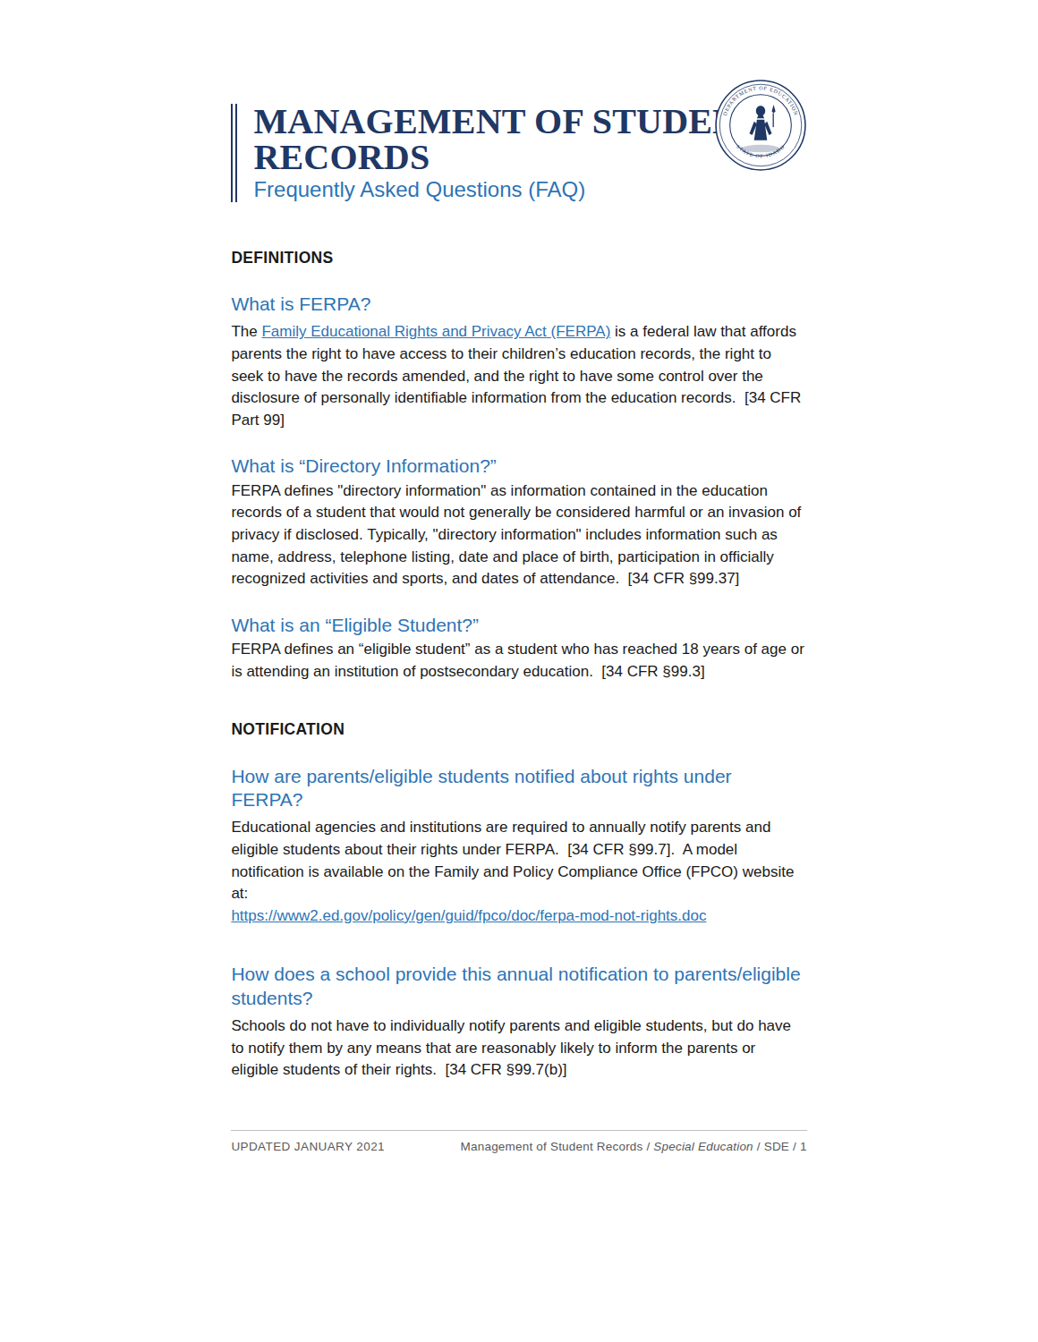DEPARTMENT OF EDUCATION STATE OF IDAHO
Management of Student Records
Frequently Asked Questions (FAQ)
Definitions
What is FERPA?
The Family Educational Rights and Privacy Act (FERPA) is a federal law that affords parents the right to have access to their children’s education records, the right to seek to have the records amended, and the right to have some control over the disclosure of personally identifiable information from the education records. [34 CFR Part 99]
What is “Directory Information?”
FERPA defines "directory information" as information contained in the education records of a student that would not generally be considered harmful or an invasion of privacy if disclosed. Typically, "directory information" includes information such as name, address, telephone listing, date and place of birth, participation in officially recognized activities and sports, and dates of attendance. [34 CFR §99.37]
What is an “Eligible Student?”
FERPA defines an “eligible student” as a student who has reached 18 years of age or is attending an institution of postsecondary education. [34 CFR §99.3]
Notification
How are parents/eligible students notified about rights under FERPA?
Educational agencies and institutions are required to annually notify parents and eligible students about their rights under FERPA. [34 CFR §99.7]. A model notification is available on the Family and Policy Compliance Office (FPCO) website at:
https://www2.ed.gov/policy/gen/guid/fpco/doc/ferpa-mod-not-rights.doc
How does a school provide this annual notification to parents/eligible students?
Schools do not have to individually notify parents and eligible students, but do have to notify them by any means that are reasonably likely to inform the parents or eligible students of their rights. [34 CFR §99.7(b)]
UPDATED JANUARY 2021
Management of Student Records / Special Education / SDE / 1